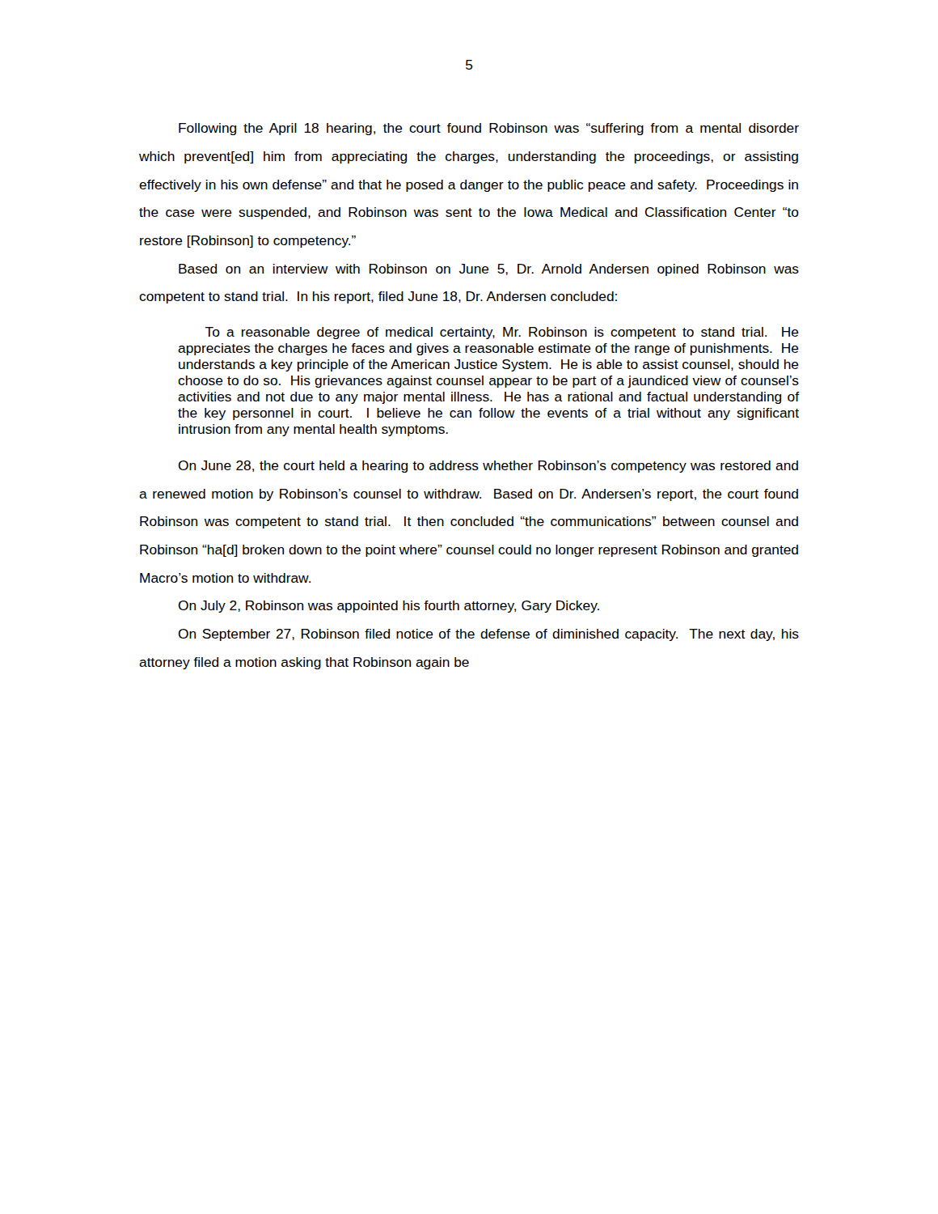5
Following the April 18 hearing, the court found Robinson was “suffering from a mental disorder which prevent[ed] him from appreciating the charges, understanding the proceedings, or assisting effectively in his own defense” and that he posed a danger to the public peace and safety. Proceedings in the case were suspended, and Robinson was sent to the Iowa Medical and Classification Center “to restore [Robinson] to competency.”
Based on an interview with Robinson on June 5, Dr. Arnold Andersen opined Robinson was competent to stand trial. In his report, filed June 18, Dr. Andersen concluded:
To a reasonable degree of medical certainty, Mr. Robinson is competent to stand trial. He appreciates the charges he faces and gives a reasonable estimate of the range of punishments. He understands a key principle of the American Justice System. He is able to assist counsel, should he choose to do so. His grievances against counsel appear to be part of a jaundiced view of counsel’s activities and not due to any major mental illness. He has a rational and factual understanding of the key personnel in court. I believe he can follow the events of a trial without any significant intrusion from any mental health symptoms.
On June 28, the court held a hearing to address whether Robinson’s competency was restored and a renewed motion by Robinson’s counsel to withdraw. Based on Dr. Andersen’s report, the court found Robinson was competent to stand trial. It then concluded “the communications” between counsel and Robinson “ha[d] broken down to the point where” counsel could no longer represent Robinson and granted Macro’s motion to withdraw.
On July 2, Robinson was appointed his fourth attorney, Gary Dickey.
On September 27, Robinson filed notice of the defense of diminished capacity. The next day, his attorney filed a motion asking that Robinson again be